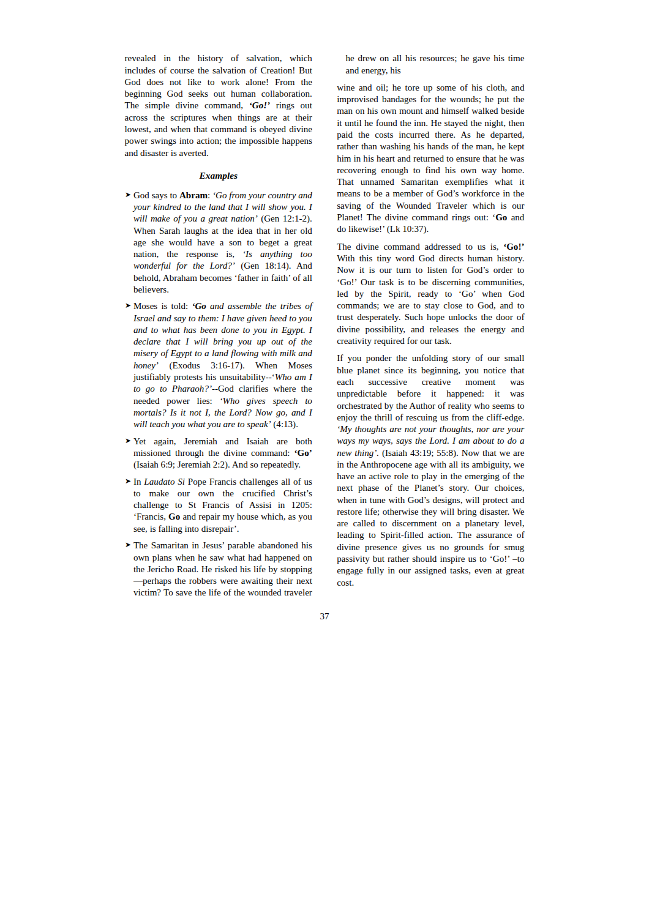revealed in the history of salvation, which includes of course the salvation of Creation! But God does not like to work alone! From the beginning God seeks out human collaboration. The simple divine command, ‘Go!’ rings out across the scriptures when things are at their lowest, and when that command is obeyed divine power swings into action; the impossible happens and disaster is averted.
Examples
God says to Abram: ‘Go from your country and your kindred to the land that I will show you. I will make of you a great nation’ (Gen 12:1-2). When Sarah laughs at the idea that in her old age she would have a son to beget a great nation, the response is, ‘Is anything too wonderful for the Lord?’ (Gen 18:14). And behold, Abraham becomes ‘father in faith’ of all believers.
Moses is told: ‘Go and assemble the tribes of Israel and say to them: I have given heed to you and to what has been done to you in Egypt. I declare that I will bring you up out of the misery of Egypt to a land flowing with milk and honey’ (Exodus 3:16-17). When Moses justifiably protests his unsuitability--‘Who am I to go to Pharaoh?’--God clarifies where the needed power lies: ‘Who gives speech to mortals? Is it not I, the Lord? Now go, and I will teach you what you are to speak’ (4:13).
Yet again, Jeremiah and Isaiah are both missioned through the divine command: ‘Go’ (Isaiah 6:9; Jeremiah 2:2). And so repeatedly.
In Laudato Si Pope Francis challenges all of us to make our own the crucified Christ’s challenge to St Francis of Assisi in 1205: ‘Francis, Go and repair my house which, as you see, is falling into disrepair’.
The Samaritan in Jesus’ parable abandoned his own plans when he saw what had happened on the Jericho Road. He risked his life by stopping—perhaps the robbers were awaiting their next victim? To save the life of the wounded traveler he drew on all his resources; he gave his time and energy, his
wine and oil; he tore up some of his cloth, and improvised bandages for the wounds; he put the man on his own mount and himself walked beside it until he found the inn. He stayed the night, then paid the costs incurred there. As he departed, rather than washing his hands of the man, he kept him in his heart and returned to ensure that he was recovering enough to find his own way home. That unnamed Samaritan exemplifies what it means to be a member of God’s workforce in the saving of the Wounded Traveler which is our Planet! The divine command rings out: ‘Go and do likewise!’ (Lk 10:37).
The divine command addressed to us is, ‘Go!’ With this tiny word God directs human history. Now it is our turn to listen for God’s order to ‘Go!’ Our task is to be discerning communities, led by the Spirit, ready to ‘Go’ when God commands; we are to stay close to God, and to trust desperately. Such hope unlocks the door of divine possibility, and releases the energy and creativity required for our task.
If you ponder the unfolding story of our small blue planet since its beginning, you notice that each successive creative moment was unpredictable before it happened: it was orchestrated by the Author of reality who seems to enjoy the thrill of rescuing us from the cliff-edge. ‘My thoughts are not your thoughts, nor are your ways my ways, says the Lord. I am about to do a new thing’. (Isaiah 43:19; 55:8). Now that we are in the Anthropocene age with all its ambiguity, we have an active role to play in the emerging of the next phase of the Planet’s story. Our choices, when in tune with God’s designs, will protect and restore life; otherwise they will bring disaster. We are called to discernment on a planetary level, leading to Spirit-filled action. The assurance of divine presence gives us no grounds for smug passivity but rather should inspire us to ‘Go!’ –to engage fully in our assigned tasks, even at great cost.
37